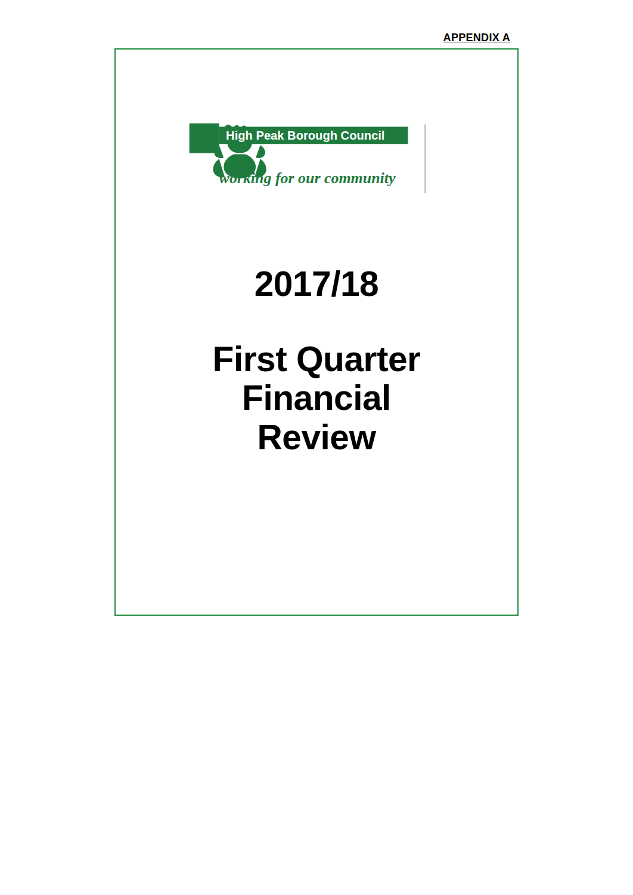APPENDIX A
High Peak Borough Council working for our community
2017/18 First Quarter Financial Review